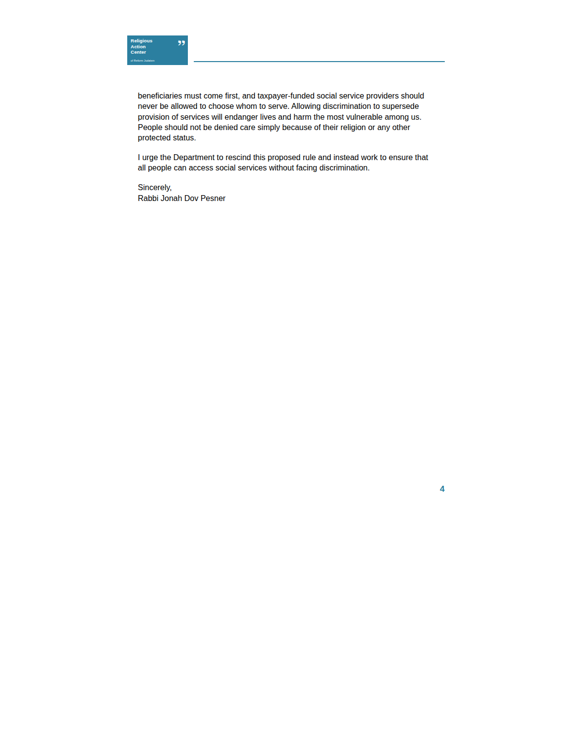Religious
Action
Center
of Reform Judaism
יי
beneficiaries must come first, and taxpayer-funded social service providers should never be allowed to choose whom to serve. Allowing discrimination to supersede provision of services will endanger lives and harm the most vulnerable among us. People should not be denied care simply because of their religion or any other protected status.
I urge the Department to rescind this proposed rule and instead work to ensure that all people can access social services without facing discrimination.
Sincerely,
Rabbi Jonah Dov Pesner
4